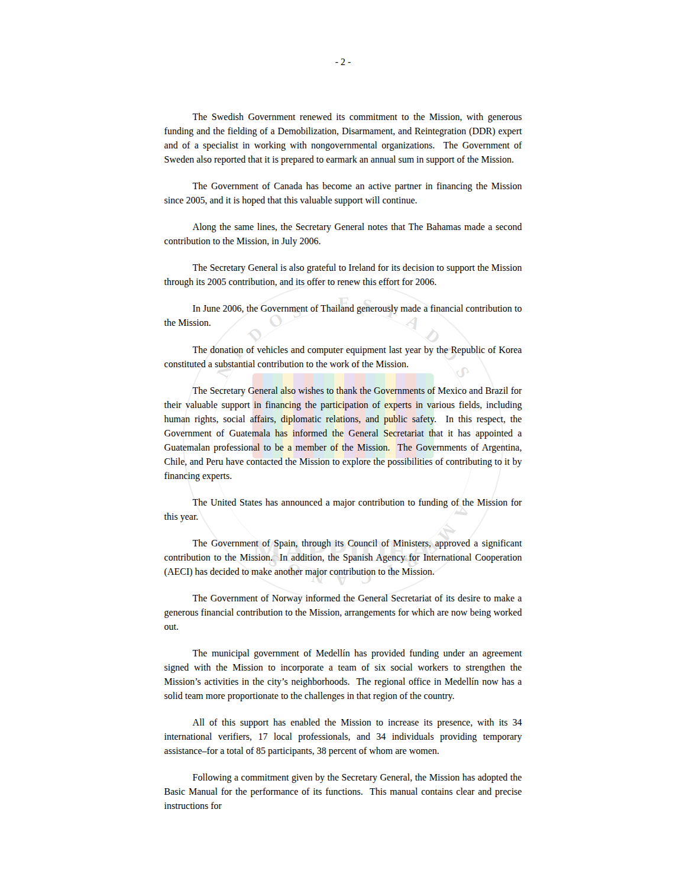N I D O S E S T A D O S A M E R I C A N O S
MAPPIOEA
- 2 -
The Swedish Government renewed its commitment to the Mission, with generous funding and the fielding of a Demobilization, Disarmament, and Reintegration (DDR) expert and of a specialist in working with nongovernmental organizations. The Government of Sweden also reported that it is prepared to earmark an annual sum in support of the Mission.
The Government of Canada has become an active partner in financing the Mission since 2005, and it is hoped that this valuable support will continue.
Along the same lines, the Secretary General notes that The Bahamas made a second contribution to the Mission, in July 2006.
The Secretary General is also grateful to Ireland for its decision to support the Mission through its 2005 contribution, and its offer to renew this effort for 2006.
In June 2006, the Government of Thailand generously made a financial contribution to the Mission.
The donation of vehicles and computer equipment last year by the Republic of Korea constituted a substantial contribution to the work of the Mission.
The Secretary General also wishes to thank the Governments of Mexico and Brazil for their valuable support in financing the participation of experts in various fields, including human rights, social affairs, diplomatic relations, and public safety. In this respect, the Government of Guatemala has informed the General Secretariat that it has appointed a Guatemalan professional to be a member of the Mission. The Governments of Argentina, Chile, and Peru have contacted the Mission to explore the possibilities of contributing to it by financing experts.
The United States has announced a major contribution to funding of the Mission for this year.
The Government of Spain, through its Council of Ministers, approved a significant contribution to the Mission. In addition, the Spanish Agency for International Cooperation (AECI) has decided to make another major contribution to the Mission.
The Government of Norway informed the General Secretariat of its desire to make a generous financial contribution to the Mission, arrangements for which are now being worked out.
The municipal government of Medellín has provided funding under an agreement signed with the Mission to incorporate a team of six social workers to strengthen the Mission’s activities in the city’s neighborhoods. The regional office in Medellín now has a solid team more proportionate to the challenges in that region of the country.
All of this support has enabled the Mission to increase its presence, with its 34 international verifiers, 17 local professionals, and 34 individuals providing temporary assistance–for a total of 85 participants, 38 percent of whom are women.
Following a commitment given by the Secretary General, the Mission has adopted the Basic Manual for the performance of its functions. This manual contains clear and precise instructions for